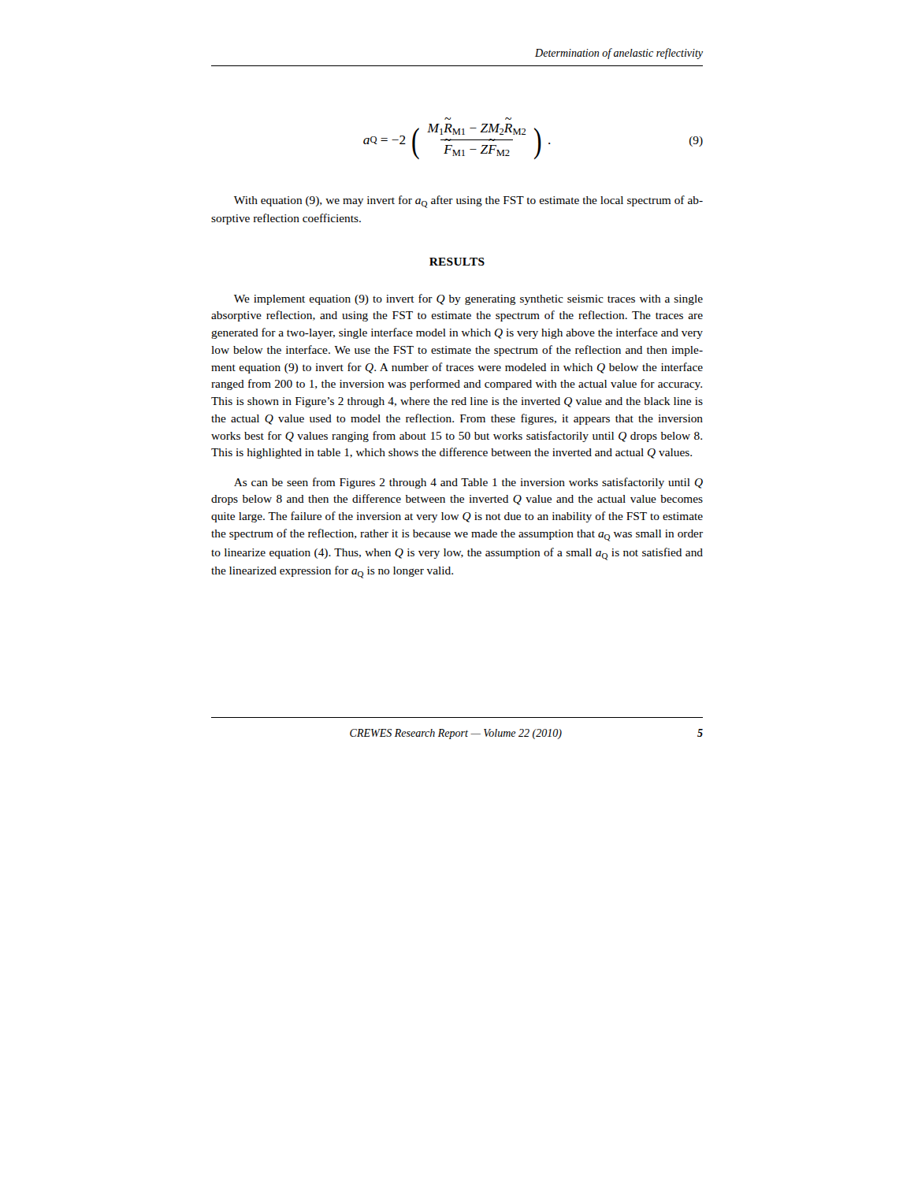Determination of anelastic reflectivity
aQ = −2 ( M 1~R M1 − ZM 2~R M2 ~F M1 − Z~F M2 ) . (9)
With equation (9), we may invert for aQ after using the FST to estimate the local spectrum of absorptive reflection coefficients.
RESULTS
We implement equation (9) to invert for Q by generating synthetic seismic traces with a single absorptive reflection, and using the FST to estimate the spectrum of the reflection. The traces are generated for a two-layer, single interface model in which Q is very high above the interface and very low below the interface. We use the FST to estimate the spectrum of the reflection and then implement equation (9) to invert for Q. A number of traces were modeled in which Q below the interface ranged from 200 to 1, the inversion was performed and compared with the actual value for accuracy. This is shown in Figure’s 2 through 4, where the red line is the inverted Q value and the black line is the actual Q value used to model the reflection. From these figures, it appears that the inversion works best for Q values ranging from about 15 to 50 but works satisfactorily until Q drops below 8. This is highlighted in table 1, which shows the difference between the inverted and actual Q values.
As can be seen from Figures 2 through 4 and Table 1 the inversion works satisfactorily until Q drops below 8 and then the difference between the inverted Q value and the actual value becomes quite large. The failure of the inversion at very low Q is not due to an inability of the FST to estimate the spectrum of the reflection, rather it is because we made the assumption that aQ was small in order to linearize equation (4). Thus, when Q is very low, the assumption of a small aQ is not satisfied and the linearized expression for aQ is no longer valid.
CREWES Research Report — Volume 22 (2010) 5